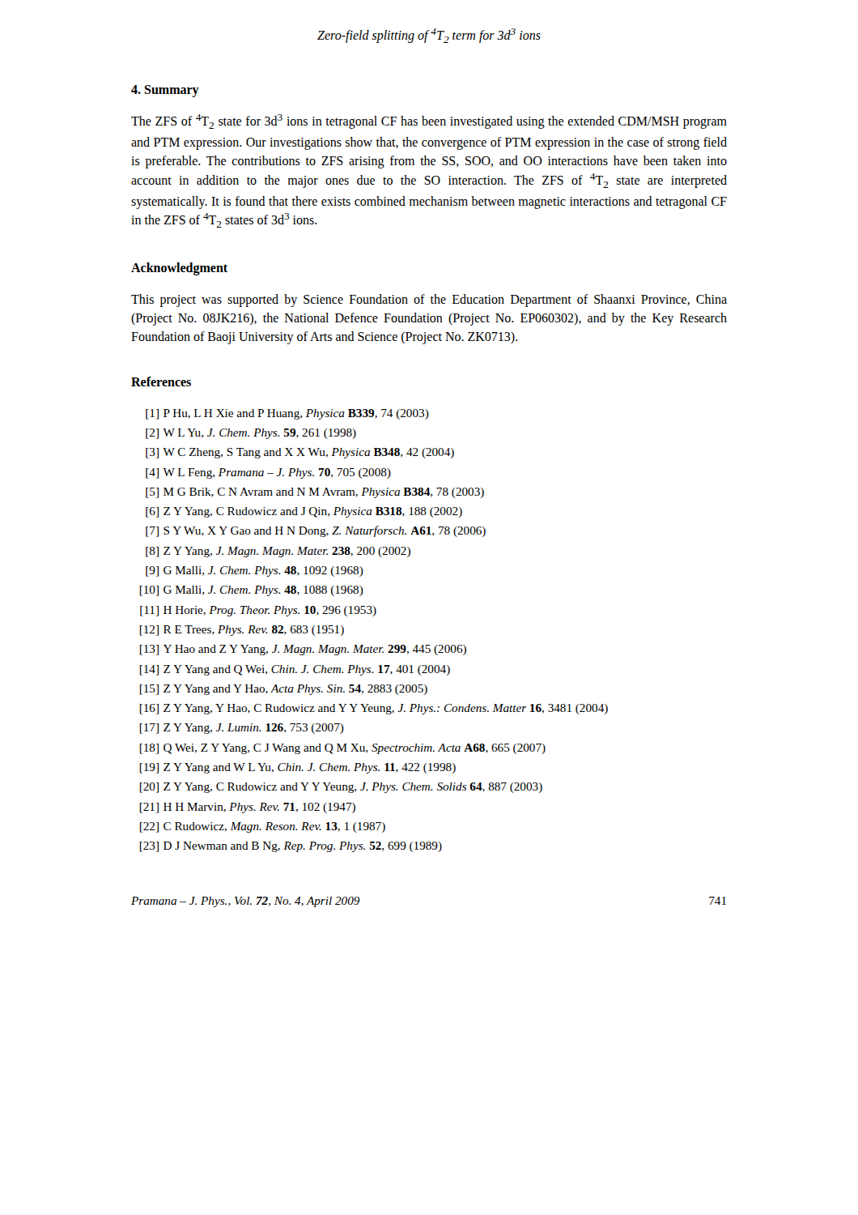Zero-field splitting of 4T2 term for 3d3 ions
4. Summary
The ZFS of 4T2 state for 3d3 ions in tetragonal CF has been investigated using the extended CDM/MSH program and PTM expression. Our investigations show that, the convergence of PTM expression in the case of strong field is preferable. The contributions to ZFS arising from the SS, SOO, and OO interactions have been taken into account in addition to the major ones due to the SO interaction. The ZFS of 4T2 state are interpreted systematically. It is found that there exists combined mechanism between magnetic interactions and tetragonal CF in the ZFS of 4T2 states of 3d3 ions.
Acknowledgment
This project was supported by Science Foundation of the Education Department of Shaanxi Province, China (Project No. 08JK216), the National Defence Foundation (Project No. EP060302), and by the Key Research Foundation of Baoji University of Arts and Science (Project No. ZK0713).
References
[1] P Hu, L H Xie and P Huang, Physica B339, 74 (2003)
[2] W L Yu, J. Chem. Phys. 59, 261 (1998)
[3] W C Zheng, S Tang and X X Wu, Physica B348, 42 (2004)
[4] W L Feng, Pramana – J. Phys. 70, 705 (2008)
[5] M G Brik, C N Avram and N M Avram, Physica B384, 78 (2003)
[6] Z Y Yang, C Rudowicz and J Qin, Physica B318, 188 (2002)
[7] S Y Wu, X Y Gao and H N Dong, Z. Naturforsch. A61, 78 (2006)
[8] Z Y Yang, J. Magn. Magn. Mater. 238, 200 (2002)
[9] G Malli, J. Chem. Phys. 48, 1092 (1968)
[10] G Malli, J. Chem. Phys. 48, 1088 (1968)
[11] H Horie, Prog. Theor. Phys. 10, 296 (1953)
[12] R E Trees, Phys. Rev. 82, 683 (1951)
[13] Y Hao and Z Y Yang, J. Magn. Magn. Mater. 299, 445 (2006)
[14] Z Y Yang and Q Wei, Chin. J. Chem. Phys. 17, 401 (2004)
[15] Z Y Yang and Y Hao, Acta Phys. Sin. 54, 2883 (2005)
[16] Z Y Yang, Y Hao, C Rudowicz and Y Y Yeung, J. Phys.: Condens. Matter 16, 3481 (2004)
[17] Z Y Yang, J. Lumin. 126, 753 (2007)
[18] Q Wei, Z Y Yang, C J Wang and Q M Xu, Spectrochim. Acta A68, 665 (2007)
[19] Z Y Yang and W L Yu, Chin. J. Chem. Phys. 11, 422 (1998)
[20] Z Y Yang, C Rudowicz and Y Y Yeung, J. Phys. Chem. Solids 64, 887 (2003)
[21] H H Marvin, Phys. Rev. 71, 102 (1947)
[22] C Rudowicz, Magn. Reson. Rev. 13, 1 (1987)
[23] D J Newman and B Ng, Rep. Prog. Phys. 52, 699 (1989)
Pramana – J. Phys., Vol. 72, No. 4, April 2009 741